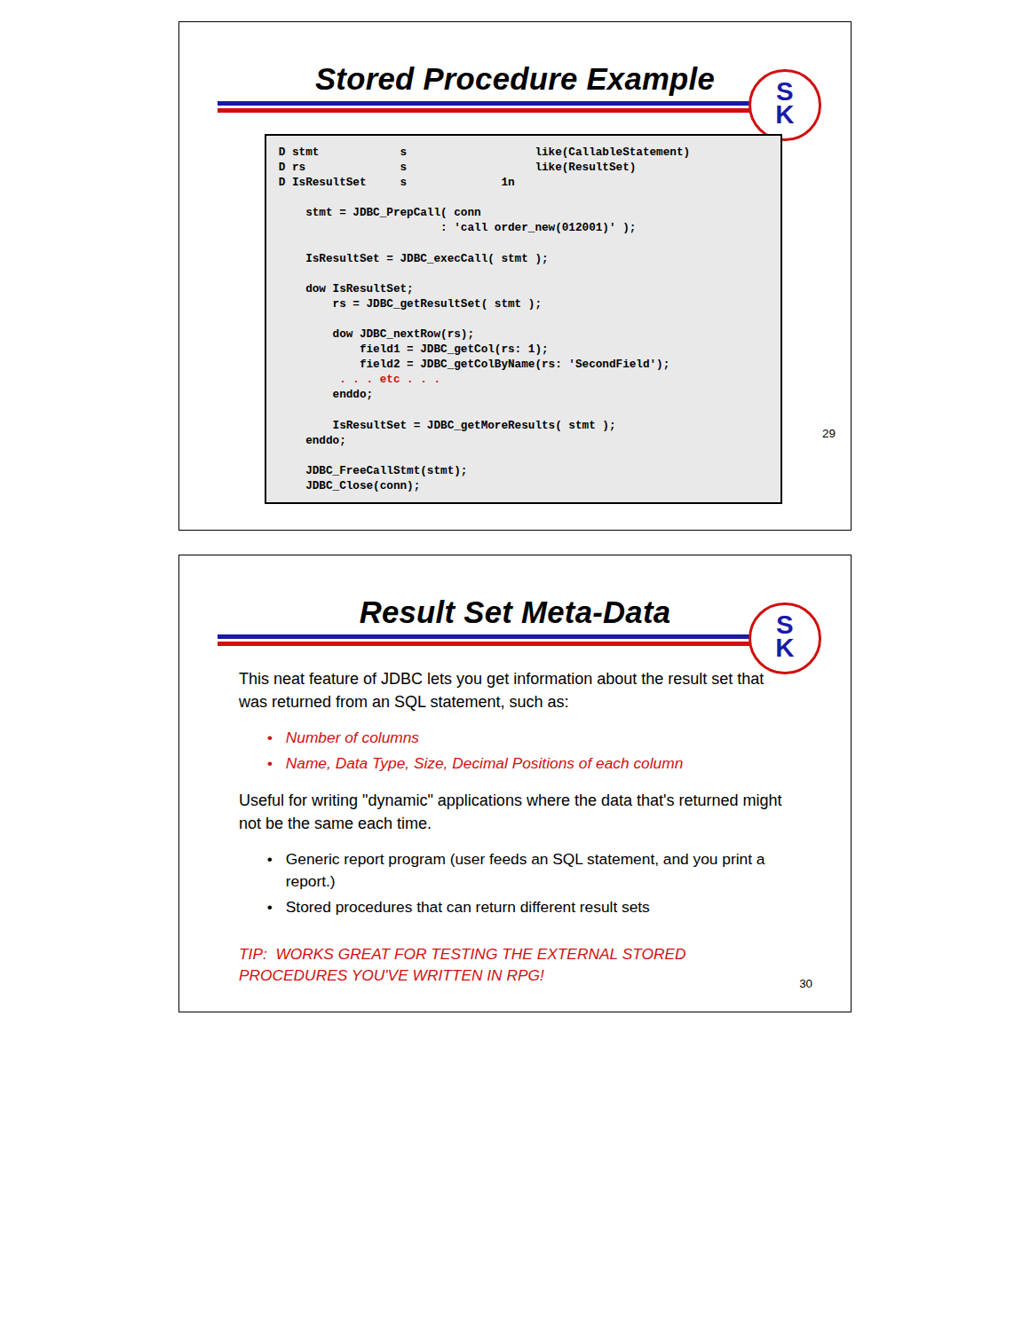SK
Stored Procedure Example
D stmt s like(CallableStatement) D rs s like(ResultSet) D IsResultSet s 1n stmt = JDBC_PrepCall( conn : 'call order_new(012001)' ); IsResultSet = JDBC_execCall( stmt ); dow IsResultSet; rs = JDBC_getResultSet( stmt ); dow JDBC_nextRow(rs); field1 = JDBC_getCol(rs: 1); field2 = JDBC_getColByName(rs: 'SecondField'); . . . etc . . . enddo; IsResultSet = JDBC_getMoreResults( stmt ); enddo; JDBC_FreeCallStmt(stmt); JDBC_Close(conn);
29
SK
Result Set Meta-Data
This neat feature of JDBC lets you get information about the result set that was returned from an SQL statement, such as:
Number of columns
Name, Data Type, Size, Decimal Positions of each column
Useful for writing "dynamic" applications where the data that's returned might not be the same each time.
Generic report program (user feeds an SQL statement, and you print a report.)
Stored procedures that can return different result sets
TIP: WORKS GREAT FOR TESTING THE EXTERNAL STORED PROCEDURES YOU'VE WRITTEN IN RPG!
30